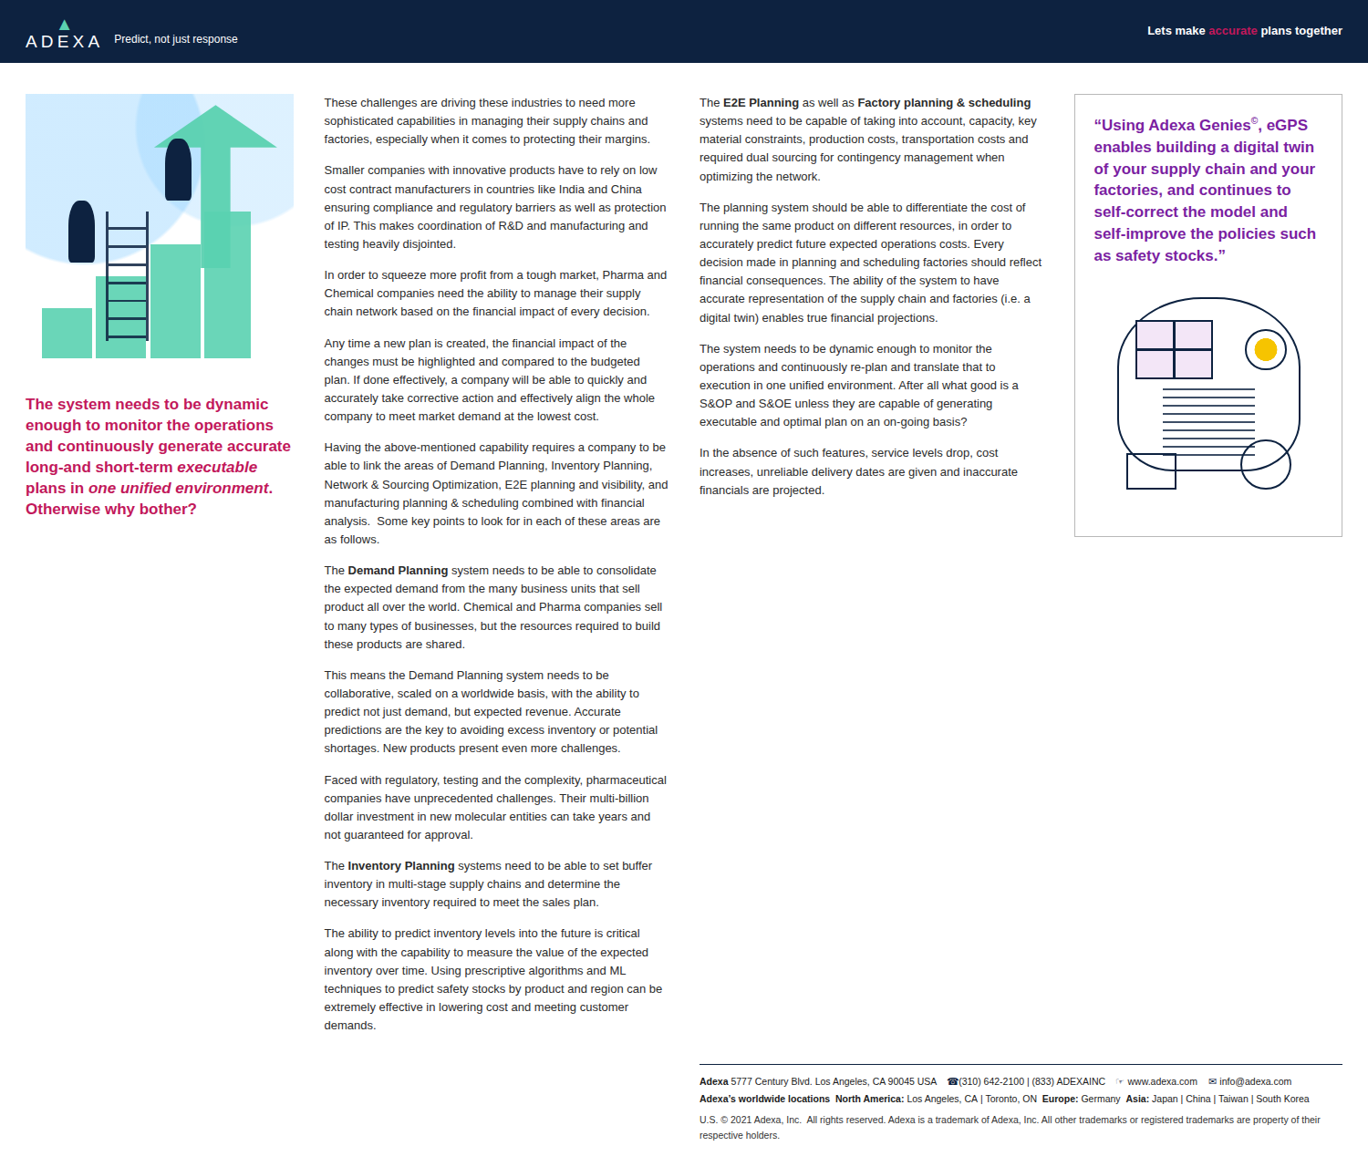▲ ADEXA
Predict, not just response
Lets make accurate plans together
The system needs to be dynamic enough to monitor the operations and continuously generate accurate long-and short-term executable plans in one unified environment. Otherwise why bother?
These challenges are driving these industries to need more sophisticated capabilities in managing their supply chains and factories, especially when it comes to protecting their margins.
Smaller companies with innovative products have to rely on low cost contract manufacturers in countries like India and China ensuring compliance and regulatory barriers as well as protection of IP. This makes coordination of R&D and manufacturing and testing heavily disjointed.
In order to squeeze more profit from a tough market, Pharma and Chemical companies need the ability to manage their supply chain network based on the financial impact of every decision.
Any time a new plan is created, the financial impact of the changes must be highlighted and compared to the budgeted plan. If done effectively, a company will be able to quickly and accurately take corrective action and effectively align the whole company to meet market demand at the lowest cost.
Having the above-mentioned capability requires a company to be able to link the areas of Demand Planning, Inventory Planning, Network & Sourcing Optimization, E2E planning and visibility, and manufacturing planning & scheduling combined with financial analysis. Some key points to look for in each of these areas are as follows.
The Demand Planning system needs to be able to consolidate the expected demand from the many business units that sell product all over the world. Chemical and Pharma companies sell to many types of businesses, but the resources required to build these products are shared.
This means the Demand Planning system needs to be collaborative, scaled on a worldwide basis, with the ability to predict not just demand, but expected revenue. Accurate predictions are the key to avoiding excess inventory or potential shortages. New products present even more challenges.
Faced with regulatory, testing and the complexity, pharmaceutical companies have unprecedented challenges. Their multi-billion dollar investment in new molecular entities can take years and not guaranteed for approval.
The Inventory Planning systems need to be able to set buffer inventory in multi-stage supply chains and determine the necessary inventory required to meet the sales plan.
The ability to predict inventory levels into the future is critical along with the capability to measure the value of the expected inventory over time. Using prescriptive algorithms and ML techniques to predict safety stocks by product and region can be extremely effective in lowering cost and meeting customer demands.
The E2E Planning as well as Factory planning & scheduling systems need to be capable of taking into account, capacity, key material constraints, production costs, transportation costs and required dual sourcing for contingency management when optimizing the network.
The planning system should be able to differentiate the cost of running the same product on different resources, in order to accurately predict future expected operations costs. Every decision made in planning and scheduling factories should reflect financial consequences. The ability of the system to have accurate representation of the supply chain and factories (i.e. a digital twin) enables true financial projections.
The system needs to be dynamic enough to monitor the operations and continuously re-plan and translate that to execution in one unified environment. After all what good is a S&OP and S&OE unless they are capable of generating executable and optimal plan on an on-going basis?
In the absence of such features, service levels drop, cost increases, unreliable delivery dates are given and inaccurate financials are projected.
“Using Adexa Genies©, eGPS enables building a digital twin of your supply chain and your factories, and continues to self-correct the model and self-improve the policies such as safety stocks.”
Adexa 5777 Century Blvd. Los Angeles, CA 90045 USA ☎(310) 642-2100 | (833) ADEXAINC ☞www.adexa.com ✉info@adexa.com
Adexa’s worldwide locations North America: Los Angeles, CA | Toronto, ON Europe: Germany Asia: Japan | China | Taiwan | South Korea
U.S. © 2021 Adexa, Inc. All rights reserved. Adexa is a trademark of Adexa, Inc. All other trademarks or registered trademarks are property of their respective holders.